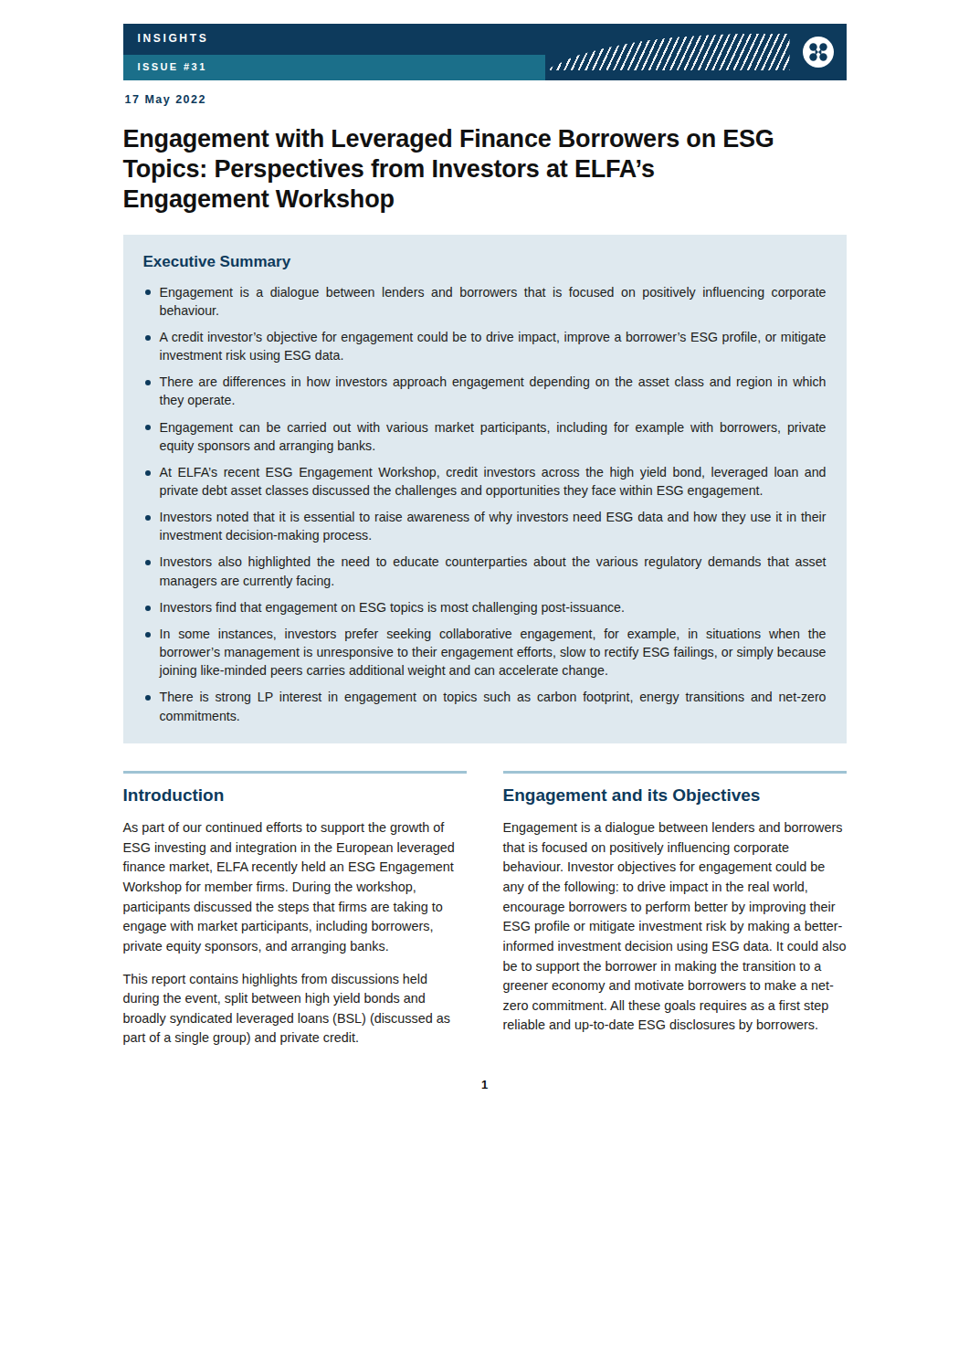Insights
Issue #31
17 May 2022
Engagement with Leveraged Finance Borrowers on ESG
Topics: Perspectives from Investors at ELFA’s
Engagement Workshop
Executive Summary
Engagement is a dialogue between lenders and borrowers that is focused on positively influencing corporate behaviour.
A credit investor’s objective for engagement could be to drive impact, improve a borrower’s ESG profile, or mitigate investment risk using ESG data.
There are differences in how investors approach engagement depending on the asset class and region in which they operate.
Engagement can be carried out with various market participants, including for example with borrowers, private equity sponsors and arranging banks.
At ELFA’s recent ESG Engagement Workshop, credit investors across the high yield bond, leveraged loan and private debt asset classes discussed the challenges and opportunities they face within ESG engagement.
Investors noted that it is essential to raise awareness of why investors need ESG data and how they use it in their investment decision-making process.
Investors also highlighted the need to educate counterparties about the various regulatory demands that asset managers are currently facing.
Investors find that engagement on ESG topics is most challenging post-issuance.
In some instances, investors prefer seeking collaborative engagement, for example, in situations when the borrower’s management is unresponsive to their engagement efforts, slow to rectify ESG failings, or simply because joining like-minded peers carries additional weight and can accelerate change.
There is strong LP interest in engagement on topics such as carbon footprint, energy transitions and net-zero commitments.
Introduction
As part of our continued efforts to support the growth of ESG investing and integration in the European leveraged finance market, ELFA recently held an ESG Engagement Workshop for member firms. During the workshop, participants discussed the steps that firms are taking to engage with market participants, including borrowers, private equity sponsors, and arranging banks.
This report contains highlights from discussions held during the event, split between high yield bonds and broadly syndicated leveraged loans (BSL) (discussed as part of a single group) and private credit.
Engagement and its Objectives
Engagement is a dialogue between lenders and borrowers that is focused on positively influencing corporate behaviour. Investor objectives for engagement could be any of the following: to drive impact in the real world, encourage borrowers to perform better by improving their ESG profile or mitigate investment risk by making a better-informed investment decision using ESG data. It could also be to support the borrower in making the transition to a greener economy and motivate borrowers to make a net-zero commitment. All these goals requires as a first step reliable and up-to-date ESG disclosures by borrowers.
1